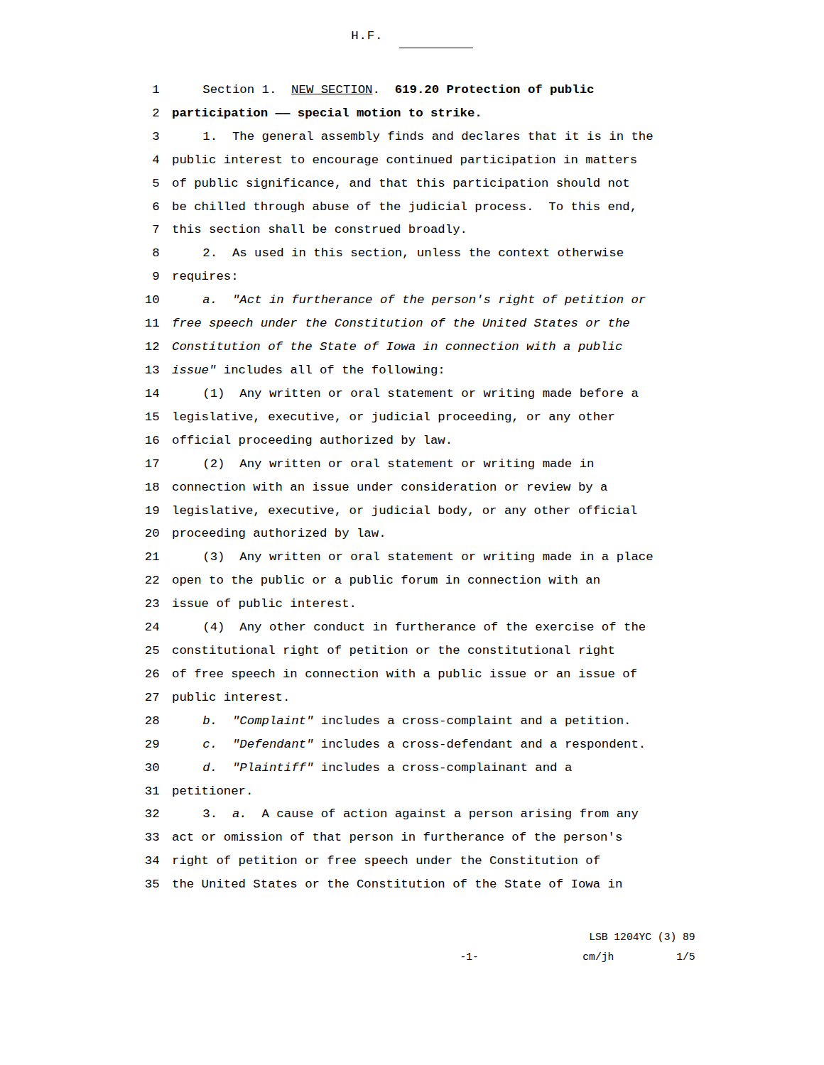H.F.
Section 1. NEW SECTION. 619.20 Protection of public
participation —— special motion to strike.
1. The general assembly finds and declares that it is in the
public interest to encourage continued participation in matters
of public significance, and that this participation should not
be chilled through abuse of the judicial process. To this end,
this section shall be construed broadly.
2. As used in this section, unless the context otherwise
requires:
a. "Act in furtherance of the person's right of petition or
free speech under the Constitution of the United States or the
Constitution of the State of Iowa in connection with a public
issue" includes all of the following:
(1) Any written or oral statement or writing made before a
legislative, executive, or judicial proceeding, or any other
official proceeding authorized by law.
(2) Any written or oral statement or writing made in
connection with an issue under consideration or review by a
legislative, executive, or judicial body, or any other official
proceeding authorized by law.
(3) Any written or oral statement or writing made in a place
open to the public or a public forum in connection with an
issue of public interest.
(4) Any other conduct in furtherance of the exercise of the
constitutional right of petition or the constitutional right
of free speech in connection with a public issue or an issue of
public interest.
b. "Complaint" includes a cross-complaint and a petition.
c. "Defendant" includes a cross-defendant and a respondent.
d. "Plaintiff" includes a cross-complainant and a
petitioner.
3. a. A cause of action against a person arising from any
act or omission of that person in furtherance of the person's
right of petition or free speech under the Constitution of
the United States or the Constitution of the State of Iowa in
-1-
LSB 1204YC (3) 89 cm/jh 1/5